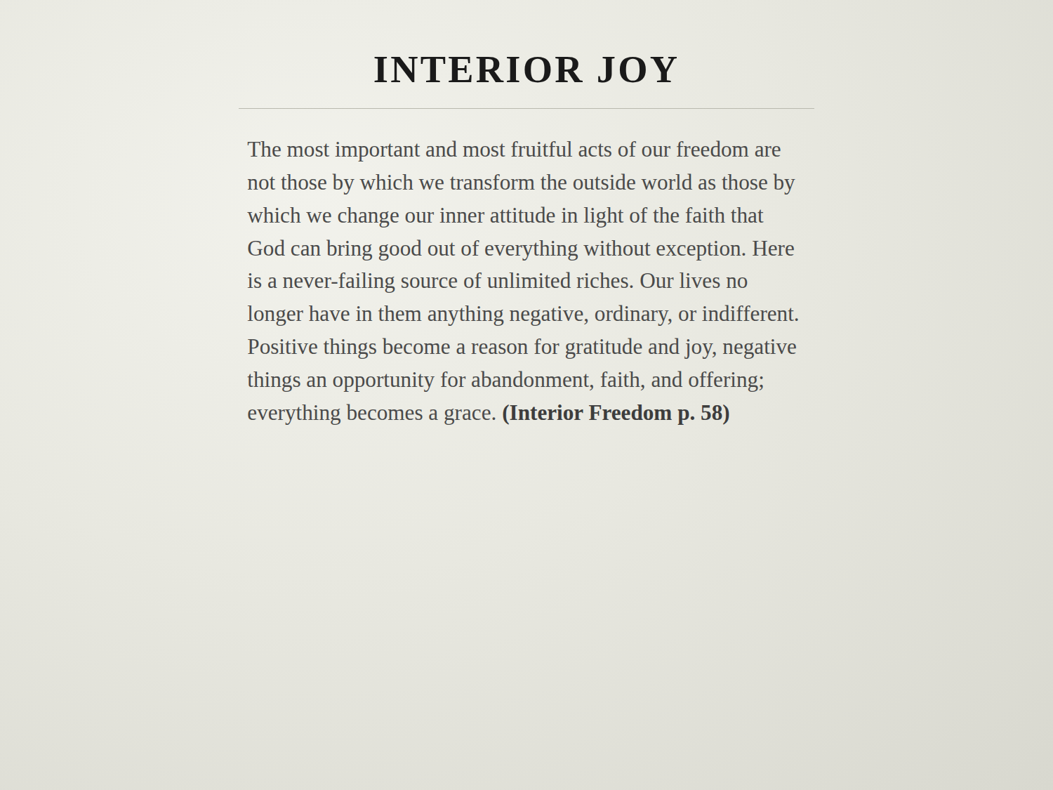Interior Joy
The most important and most fruitful acts of our freedom are not those by which we transform the outside world as those by which we change our inner attitude in light of the faith that God can bring good out of everything without exception. Here is a never-failing source of unlimited riches. Our lives no longer have in them anything negative, ordinary, or indifferent. Positive things become a reason for gratitude and joy, negative things an opportunity for abandonment, faith, and offering; everything becomes a grace. (Interior Freedom p. 58)